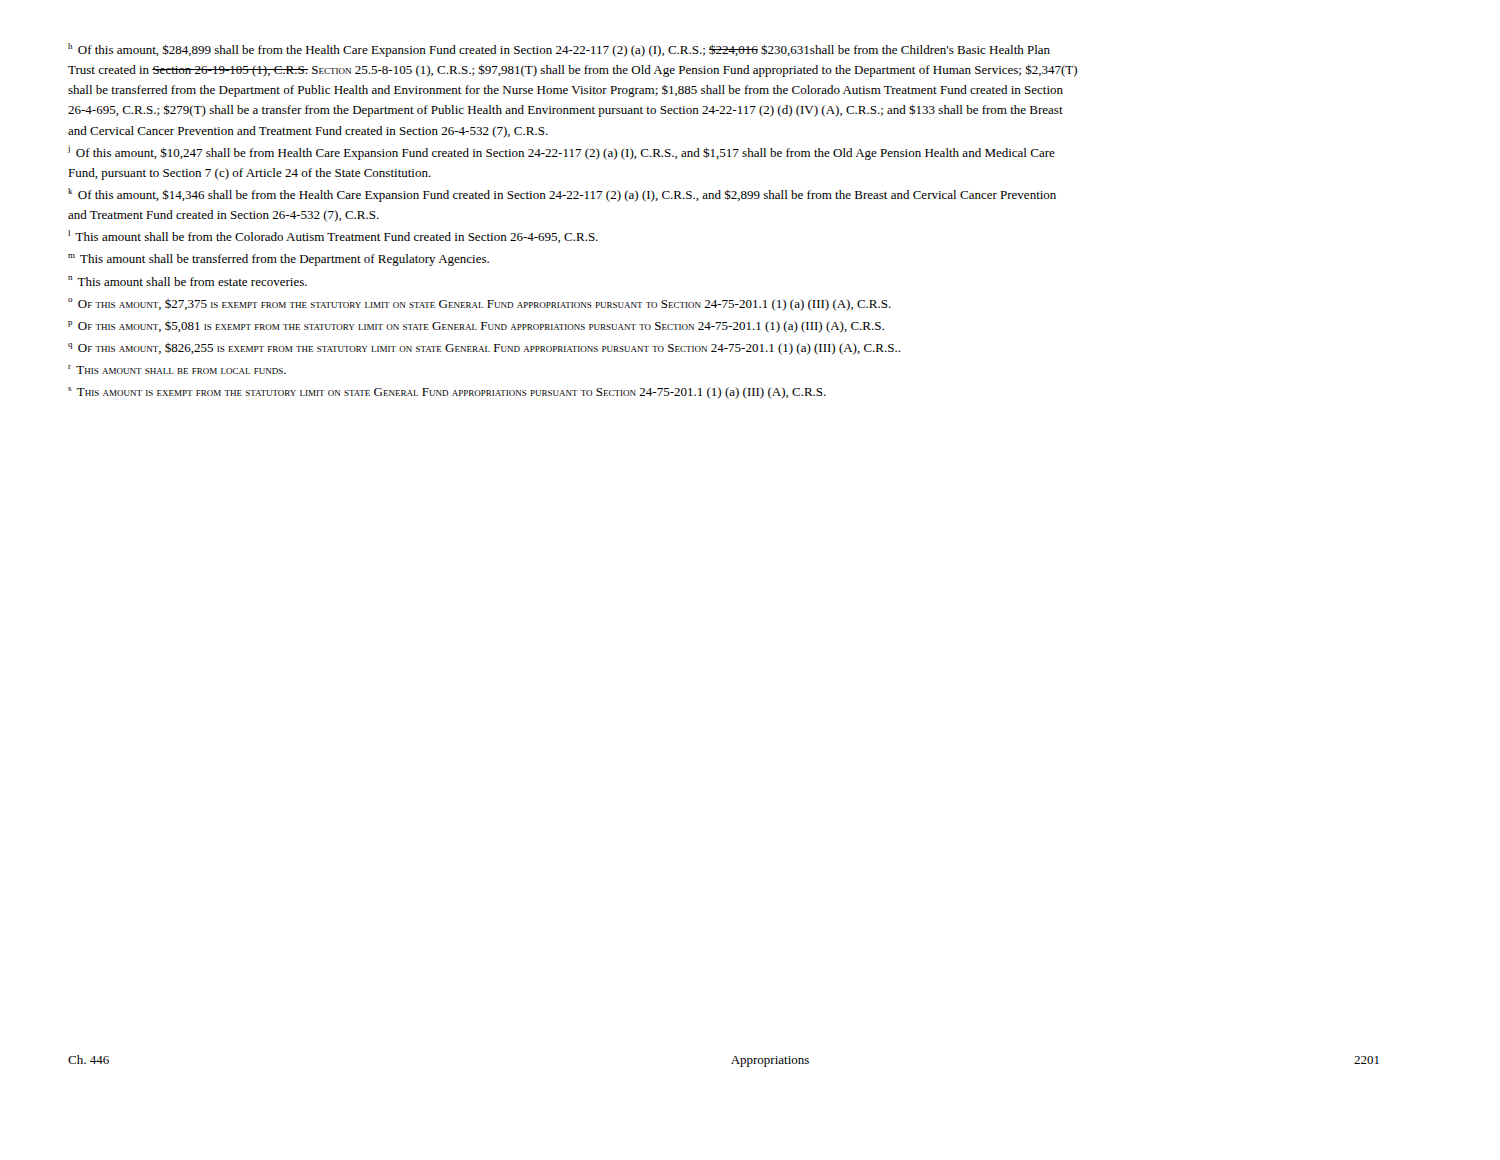h Of this amount, $284,899 shall be from the Health Care Expansion Fund created in Section 24-22-117 (2) (a) (I), C.R.S.; $224,016 $230,631shall be from the Children's Basic Health Plan Trust created in Section 26-19-105 (1), C.R.S. Section 25.5-8-105 (1), C.R.S.; $97,981(T) shall be from the Old Age Pension Fund appropriated to the Department of Human Services; $2,347(T) shall be transferred from the Department of Public Health and Environment for the Nurse Home Visitor Program; $1,885 shall be from the Colorado Autism Treatment Fund created in Section 26-4-695, C.R.S.; $279(T) shall be a transfer from the Department of Public Health and Environment pursuant to Section 24-22-117 (2) (d) (IV) (A), C.R.S.; and $133 shall be from the Breast and Cervical Cancer Prevention and Treatment Fund created in Section 26-4-532 (7), C.R.S.
j Of this amount, $10,247 shall be from Health Care Expansion Fund created in Section 24-22-117 (2) (a) (I), C.R.S., and $1,517 shall be from the Old Age Pension Health and Medical Care Fund, pursuant to Section 7 (c) of Article 24 of the State Constitution.
k Of this amount, $14,346 shall be from the Health Care Expansion Fund created in Section 24-22-117 (2) (a) (I), C.R.S., and $2,899 shall be from the Breast and Cervical Cancer Prevention and Treatment Fund created in Section 26-4-532 (7), C.R.S.
l This amount shall be from the Colorado Autism Treatment Fund created in Section 26-4-695, C.R.S.
m This amount shall be transferred from the Department of Regulatory Agencies.
n This amount shall be from estate recoveries.
o Of this amount, $27,375 is exempt from the statutory limit on state General Fund appropriations pursuant to Section 24-75-201.1 (1) (a) (III) (A), C.R.S.
p Of this amount, $5,081 is exempt from the statutory limit on state General Fund appropriations pursuant to Section 24-75-201.1 (1) (a) (III) (A), C.R.S.
q Of this amount, $826,255 is exempt from the statutory limit on state General Fund appropriations pursuant to Section 24-75-201.1 (1) (a) (III) (A), C.R.S..
r This amount shall be from local funds.
s This amount is exempt from the statutory limit on state General Fund appropriations pursuant to Section 24-75-201.1 (1) (a) (III) (A), C.R.S.
Ch. 446
Appropriations
2201